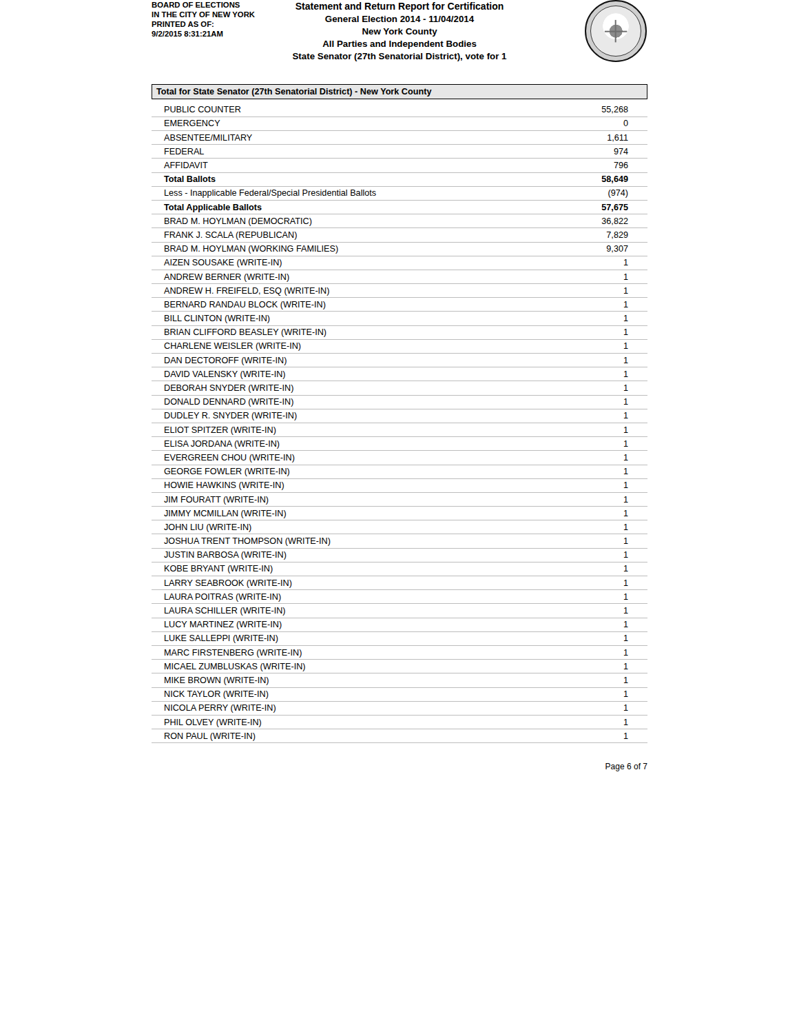BOARD OF ELECTIONS
IN THE CITY OF NEW YORK
PRINTED AS OF:
9/2/2015 8:31:21AM
Statement and Return Report for Certification
General Election 2014 - 11/04/2014
New York County
All Parties and Independent Bodies
State Senator (27th Senatorial District), vote for 1
Total for State Senator (27th Senatorial District) - New York County
| PUBLIC COUNTER | 55,268 |
| EMERGENCY | 0 |
| ABSENTEE/MILITARY | 1,611 |
| FEDERAL | 974 |
| AFFIDAVIT | 796 |
| Total Ballots | 58,649 |
| Less - Inapplicable Federal/Special Presidential Ballots | (974) |
| Total Applicable Ballots | 57,675 |
| BRAD M. HOYLMAN (DEMOCRATIC) | 36,822 |
| FRANK J. SCALA (REPUBLICAN) | 7,829 |
| BRAD M. HOYLMAN (WORKING FAMILIES) | 9,307 |
| AIZEN SOUSAKE (WRITE-IN) | 1 |
| ANDREW BERNER (WRITE-IN) | 1 |
| ANDREW H. FREIFELD, ESQ (WRITE-IN) | 1 |
| BERNARD RANDAU BLOCK (WRITE-IN) | 1 |
| BILL CLINTON (WRITE-IN) | 1 |
| BRIAN CLIFFORD BEASLEY (WRITE-IN) | 1 |
| CHARLENE WEISLER (WRITE-IN) | 1 |
| DAN DECTOROFF (WRITE-IN) | 1 |
| DAVID VALENSKY (WRITE-IN) | 1 |
| DEBORAH SNYDER (WRITE-IN) | 1 |
| DONALD DENNARD (WRITE-IN) | 1 |
| DUDLEY R. SNYDER (WRITE-IN) | 1 |
| ELIOT SPITZER (WRITE-IN) | 1 |
| ELISA JORDANA (WRITE-IN) | 1 |
| EVERGREEN CHOU (WRITE-IN) | 1 |
| GEORGE FOWLER (WRITE-IN) | 1 |
| HOWIE HAWKINS (WRITE-IN) | 1 |
| JIM FOURATT (WRITE-IN) | 1 |
| JIMMY MCMILLAN (WRITE-IN) | 1 |
| JOHN LIU (WRITE-IN) | 1 |
| JOSHUA TRENT THOMPSON (WRITE-IN) | 1 |
| JUSTIN BARBOSA (WRITE-IN) | 1 |
| KOBE BRYANT (WRITE-IN) | 1 |
| LARRY SEABROOK (WRITE-IN) | 1 |
| LAURA POITRAS (WRITE-IN) | 1 |
| LAURA SCHILLER (WRITE-IN) | 1 |
| LUCY MARTINEZ (WRITE-IN) | 1 |
| LUKE SALLEPPI (WRITE-IN) | 1 |
| MARC FIRSTENBERG (WRITE-IN) | 1 |
| MICAEL ZUMBLUSKAS (WRITE-IN) | 1 |
| MIKE BROWN (WRITE-IN) | 1 |
| NICK TAYLOR (WRITE-IN) | 1 |
| NICOLA PERRY (WRITE-IN) | 1 |
| PHIL OLVEY (WRITE-IN) | 1 |
| RON PAUL (WRITE-IN) | 1 |
Page 6 of 7